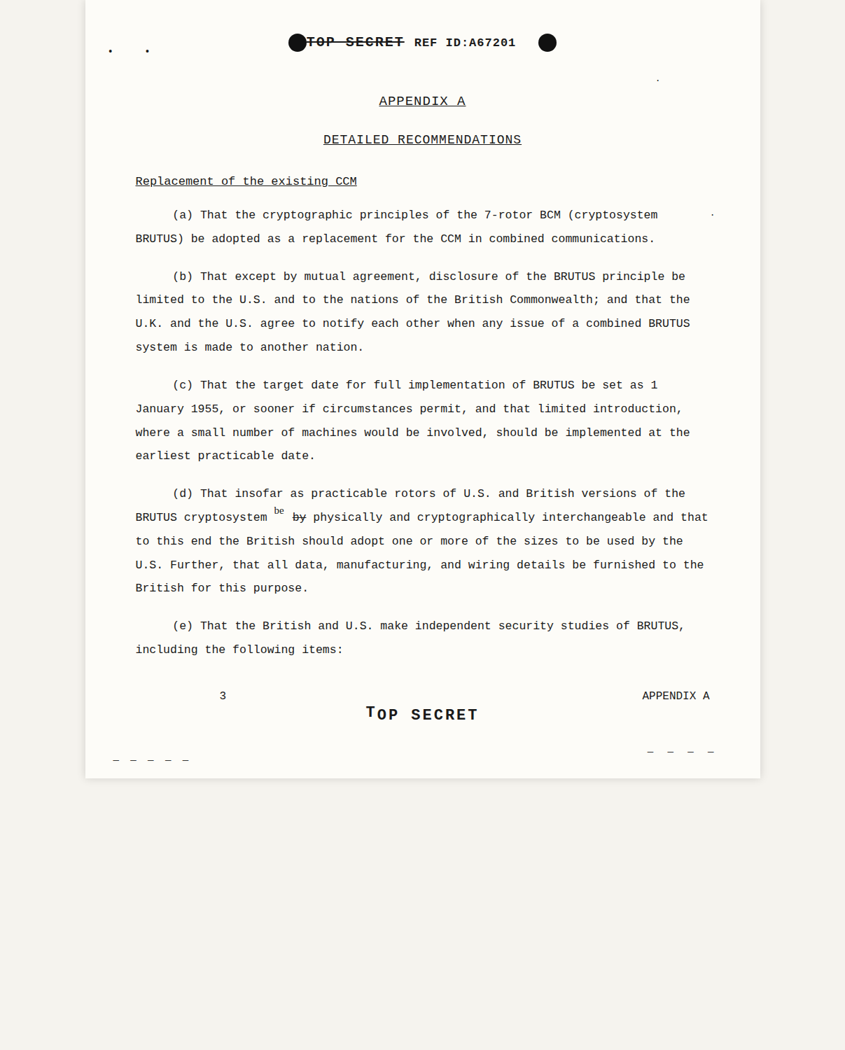• •
TOP SECRET REF ID:A67201
·
APPENDIX A
DETAILED RECOMMENDATIONS
Replacement of the existing CCM
(a) That the cryptographic principles of the 7-rotor BCM (cryptosystem BRUTUS) be adopted as a replacement for the CCM in combined communications.
(b) That except by mutual agreement, disclosure of the BRUTUS principle be limited to the U.S. and to the nations of the British Commonwealth; and that the U.K. and the U.S. agree to notify each other when any issue of a combined BRUTUS system is made to another nation.
·
(c) That the target date for full implementation of BRUTUS be set as 1 January 1955, or sooner if circumstances permit, and that limited introduction, where a small number of machines would be involved, should be implemented at the earliest practicable date.
(d) That insofar as practicable rotors of U.S. and British versions of the BRUTUS cryptosystem be by physically and cryptographically interchangeable and that to this end the British should adopt one or more of the sizes to be used by the U.S. Further, that all data, manufacturing, and wiring details be furnished to the British for this purpose.
(e) That the British and U.S. make independent security studies of BRUTUS, including the following items:
3
APPENDIX A
TOP SECRET
— — — — —
— — — —